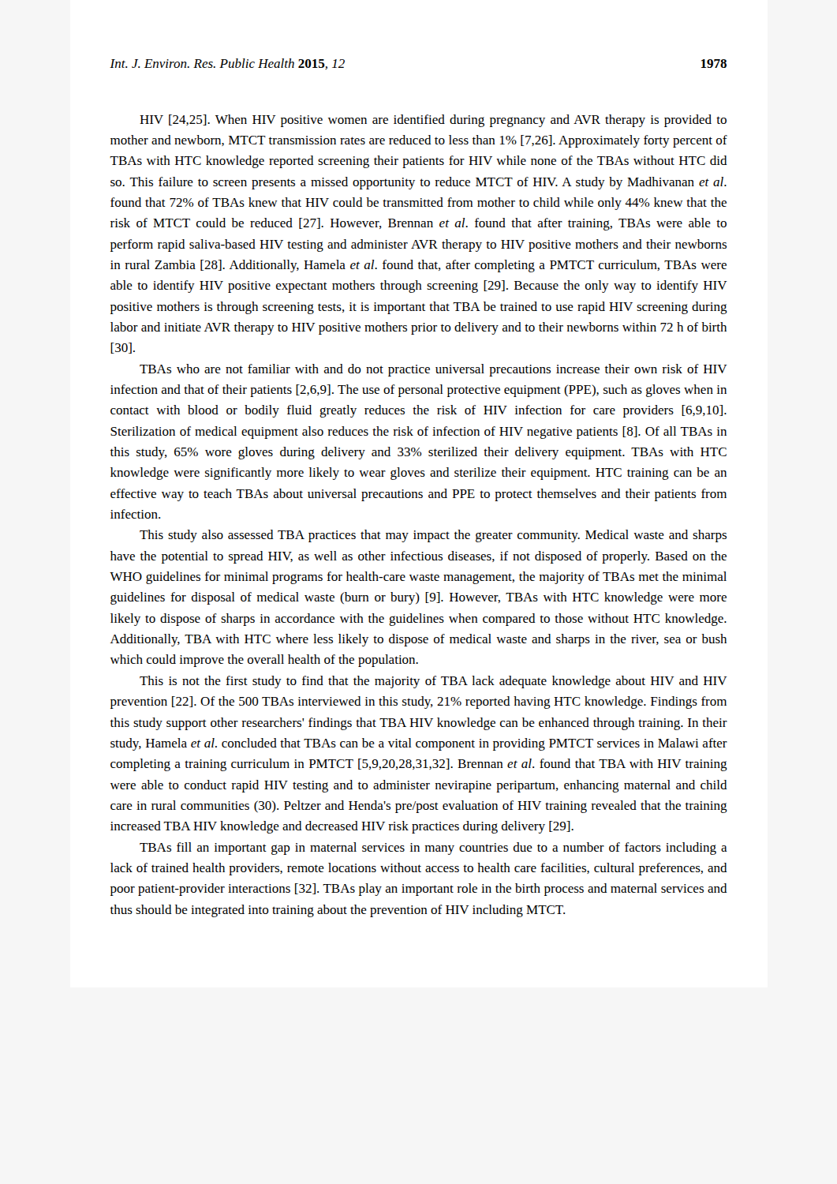Int. J. Environ. Res. Public Health 2015, 12 1978
HIV [24,25]. When HIV positive women are identified during pregnancy and AVR therapy is provided to mother and newborn, MTCT transmission rates are reduced to less than 1% [7,26]. Approximately forty percent of TBAs with HTC knowledge reported screening their patients for HIV while none of the TBAs without HTC did so. This failure to screen presents a missed opportunity to reduce MTCT of HIV. A study by Madhivanan et al. found that 72% of TBAs knew that HIV could be transmitted from mother to child while only 44% knew that the risk of MTCT could be reduced [27]. However, Brennan et al. found that after training, TBAs were able to perform rapid saliva-based HIV testing and administer AVR therapy to HIV positive mothers and their newborns in rural Zambia [28]. Additionally, Hamela et al. found that, after completing a PMTCT curriculum, TBAs were able to identify HIV positive expectant mothers through screening [29]. Because the only way to identify HIV positive mothers is through screening tests, it is important that TBA be trained to use rapid HIV screening during labor and initiate AVR therapy to HIV positive mothers prior to delivery and to their newborns within 72 h of birth [30].
TBAs who are not familiar with and do not practice universal precautions increase their own risk of HIV infection and that of their patients [2,6,9]. The use of personal protective equipment (PPE), such as gloves when in contact with blood or bodily fluid greatly reduces the risk of HIV infection for care providers [6,9,10]. Sterilization of medical equipment also reduces the risk of infection of HIV negative patients [8]. Of all TBAs in this study, 65% wore gloves during delivery and 33% sterilized their delivery equipment. TBAs with HTC knowledge were significantly more likely to wear gloves and sterilize their equipment. HTC training can be an effective way to teach TBAs about universal precautions and PPE to protect themselves and their patients from infection.
This study also assessed TBA practices that may impact the greater community. Medical waste and sharps have the potential to spread HIV, as well as other infectious diseases, if not disposed of properly. Based on the WHO guidelines for minimal programs for health-care waste management, the majority of TBAs met the minimal guidelines for disposal of medical waste (burn or bury) [9]. However, TBAs with HTC knowledge were more likely to dispose of sharps in accordance with the guidelines when compared to those without HTC knowledge. Additionally, TBA with HTC where less likely to dispose of medical waste and sharps in the river, sea or bush which could improve the overall health of the population.
This is not the first study to find that the majority of TBA lack adequate knowledge about HIV and HIV prevention [22]. Of the 500 TBAs interviewed in this study, 21% reported having HTC knowledge. Findings from this study support other researchers' findings that TBA HIV knowledge can be enhanced through training. In their study, Hamela et al. concluded that TBAs can be a vital component in providing PMTCT services in Malawi after completing a training curriculum in PMTCT [5,9,20,28,31,32]. Brennan et al. found that TBA with HIV training were able to conduct rapid HIV testing and to administer nevirapine peripartum, enhancing maternal and child care in rural communities (30). Peltzer and Henda's pre/post evaluation of HIV training revealed that the training increased TBA HIV knowledge and decreased HIV risk practices during delivery [29].
TBAs fill an important gap in maternal services in many countries due to a number of factors including a lack of trained health providers, remote locations without access to health care facilities, cultural preferences, and poor patient-provider interactions [32]. TBAs play an important role in the birth process and maternal services and thus should be integrated into training about the prevention of HIV including MTCT.